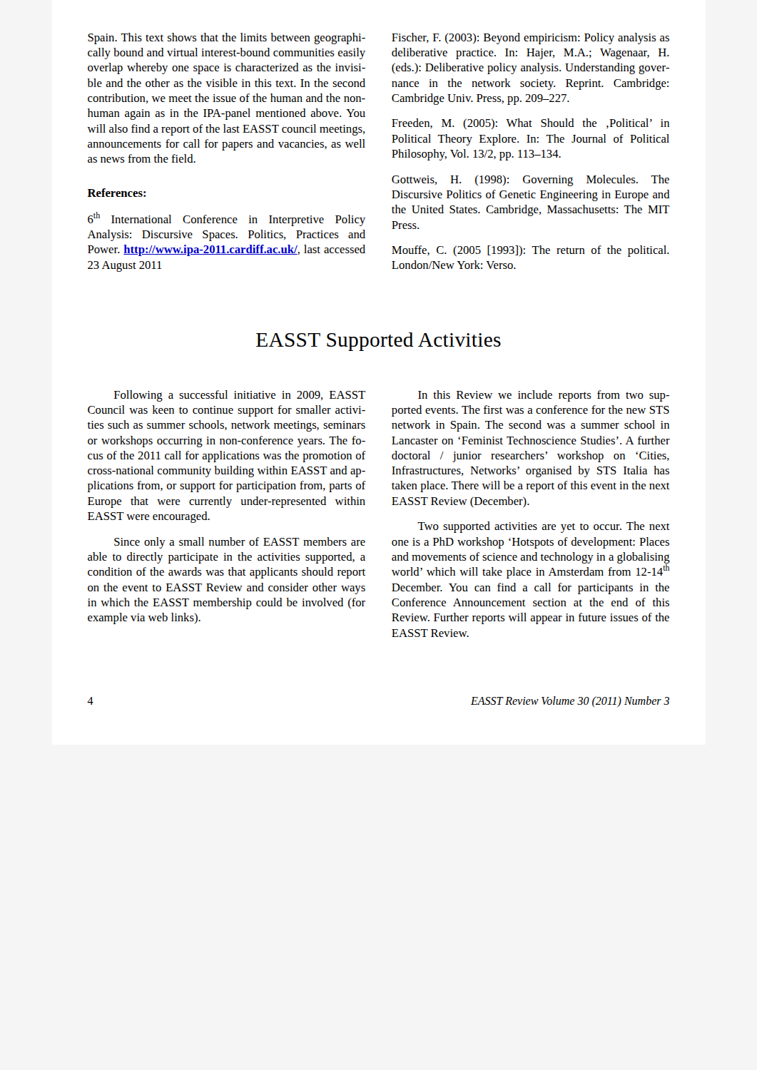Spain. This text shows that the limits between geographically bound and virtual interest-bound communities easily overlap whereby one space is characterized as the invisible and the other as the visible in this text. In the second contribution, we meet the issue of the human and the non-human again as in the IPA-panel mentioned above. You will also find a report of the last EASST council meetings, announcements for call for papers and vacancies, as well as news from the field.
References:
6th International Conference in Interpretive Policy Analysis: Discursive Spaces. Politics, Practices and Power. http://www.ipa-2011.cardiff.ac.uk/, last accessed 23 August 2011
Fischer, F. (2003): Beyond empiricism: Policy analysis as deliberative practice. In: Hajer, M.A.; Wagenaar, H. (eds.): Deliberative policy analysis. Understanding governance in the network society. Reprint. Cambridge: Cambridge Univ. Press, pp. 209–227.
Freeden, M. (2005): What Should the ‚Political’ in Political Theory Explore. In: The Journal of Political Philosophy, Vol. 13/2, pp. 113–134.
Gottweis, H. (1998): Governing Molecules. The Discursive Politics of Genetic Engineering in Europe and the United States. Cambridge, Massachusetts: The MIT Press.
Mouffe, C. (2005 [1993]): The return of the political. London/New York: Verso.
EASST Supported Activities
Following a successful initiative in 2009, EASST Council was keen to continue support for smaller activities such as summer schools, network meetings, seminars or workshops occurring in non-conference years. The focus of the 2011 call for applications was the promotion of cross-national community building within EASST and applications from, or support for participation from, parts of Europe that were currently under-represented within EASST were encouraged.
Since only a small number of EASST members are able to directly participate in the activities supported, a condition of the awards was that applicants should report on the event to EASST Review and consider other ways in which the EASST membership could be involved (for example via web links).
In this Review we include reports from two supported events. The first was a conference for the new STS network in Spain. The second was a summer school in Lancaster on ‘Feminist Technoscience Studies’. A further doctoral / junior researchers’ workshop on ‘Cities, Infrastructures, Networks’ organised by STS Italia has taken place. There will be a report of this event in the next EASST Review (December).
Two supported activities are yet to occur. The next one is a PhD workshop ‘Hotspots of development: Places and movements of science and technology in a globalising world’ which will take place in Amsterdam from 12-14th December. You can find a call for participants in the Conference Announcement section at the end of this Review. Further reports will appear in future issues of the EASST Review.
4 EASST Review Volume 30 (2011) Number 3